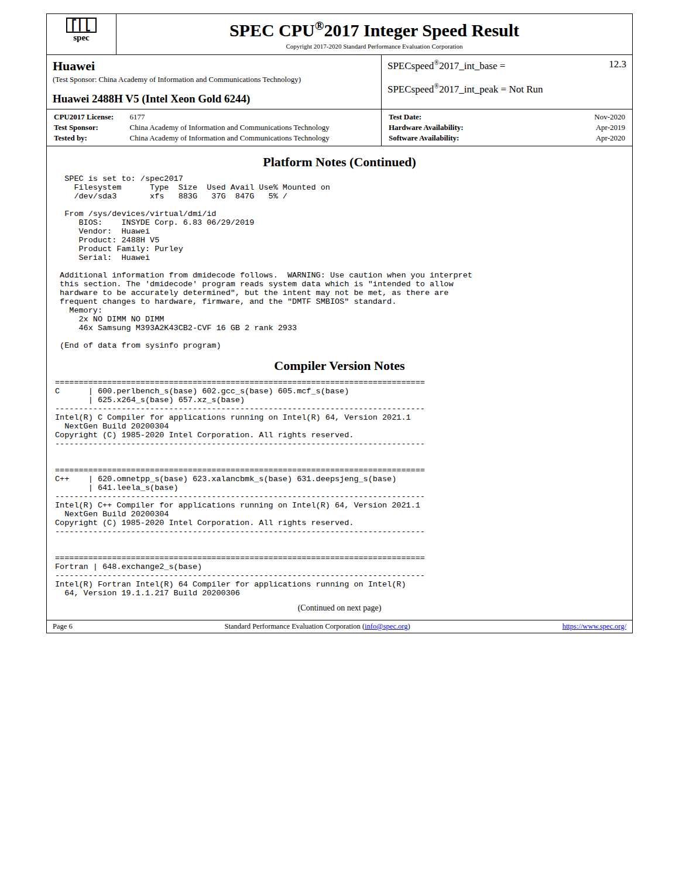⎡⎢⎣
spec
SPEC CPU®2017 Integer Speed Result
Copyright 2017-2020 Standard Performance Evaluation Corporation
Huawei
(Test Sponsor: China Academy of Information and Communications Technology)
Huawei 2488H V5 (Intel Xeon Gold 6244)
SPECspeed®2017_int_base = 12.3
SPECspeed®2017_int_peak = Not Run
| CPU2017 License: | 6177 |
| Test Sponsor: | China Academy of Information and Communications Technology |
| Tested by: | China Academy of Information and Communications Technology |
| Test Date: | Nov-2020 |
| Hardware Availability: | Apr-2019 |
| Software Availability: | Apr-2020 |
Platform Notes (Continued)
  SPEC is set to: /spec2017
    Filesystem      Type  Size  Used Avail Use% Mounted on
    /dev/sda3       xfs   883G   37G  847G   5% /

  From /sys/devices/virtual/dmi/id
     BIOS:    INSYDE Corp. 6.83 06/29/2019
     Vendor:  Huawei
     Product: 2488H V5
     Product Family: Purley
     Serial:  Huawei

 Additional information from dmidecode follows.  WARNING: Use caution when you interpret
 this section. The 'dmidecode' program reads system data which is "intended to allow
 hardware to be accurately determined", but the intent may not be met, as there are
 frequent changes to hardware, firmware, and the "DMTF SMBIOS" standard.
   Memory:
     2x NO DIMM NO DIMM
     46x Samsung M393A2K43CB2-CVF 16 GB 2 rank 2933

 (End of data from sysinfo program)
Compiler Version Notes
==============================================================================
C      | 600.perlbench_s(base) 602.gcc_s(base) 605.mcf_s(base)
       | 625.x264_s(base) 657.xz_s(base)
------------------------------------------------------------------------------
Intel(R) C Compiler for applications running on Intel(R) 64, Version 2021.1
  NextGen Build 20200304
Copyright (C) 1985-2020 Intel Corporation. All rights reserved.
------------------------------------------------------------------------------


==============================================================================
C++    | 620.omnetpp_s(base) 623.xalancbmk_s(base) 631.deepsjeng_s(base)
       | 641.leela_s(base)
------------------------------------------------------------------------------
Intel(R) C++ Compiler for applications running on Intel(R) 64, Version 2021.1
  NextGen Build 20200304
Copyright (C) 1985-2020 Intel Corporation. All rights reserved.
------------------------------------------------------------------------------


==============================================================================
Fortran | 648.exchange2_s(base)
------------------------------------------------------------------------------
Intel(R) Fortran Intel(R) 64 Compiler for applications running on Intel(R)
  64, Version 19.1.1.217 Build 20200306
(Continued on next page)
Page 6
Standard Performance Evaluation Corporation (info@spec.org)
https://www.spec.org/